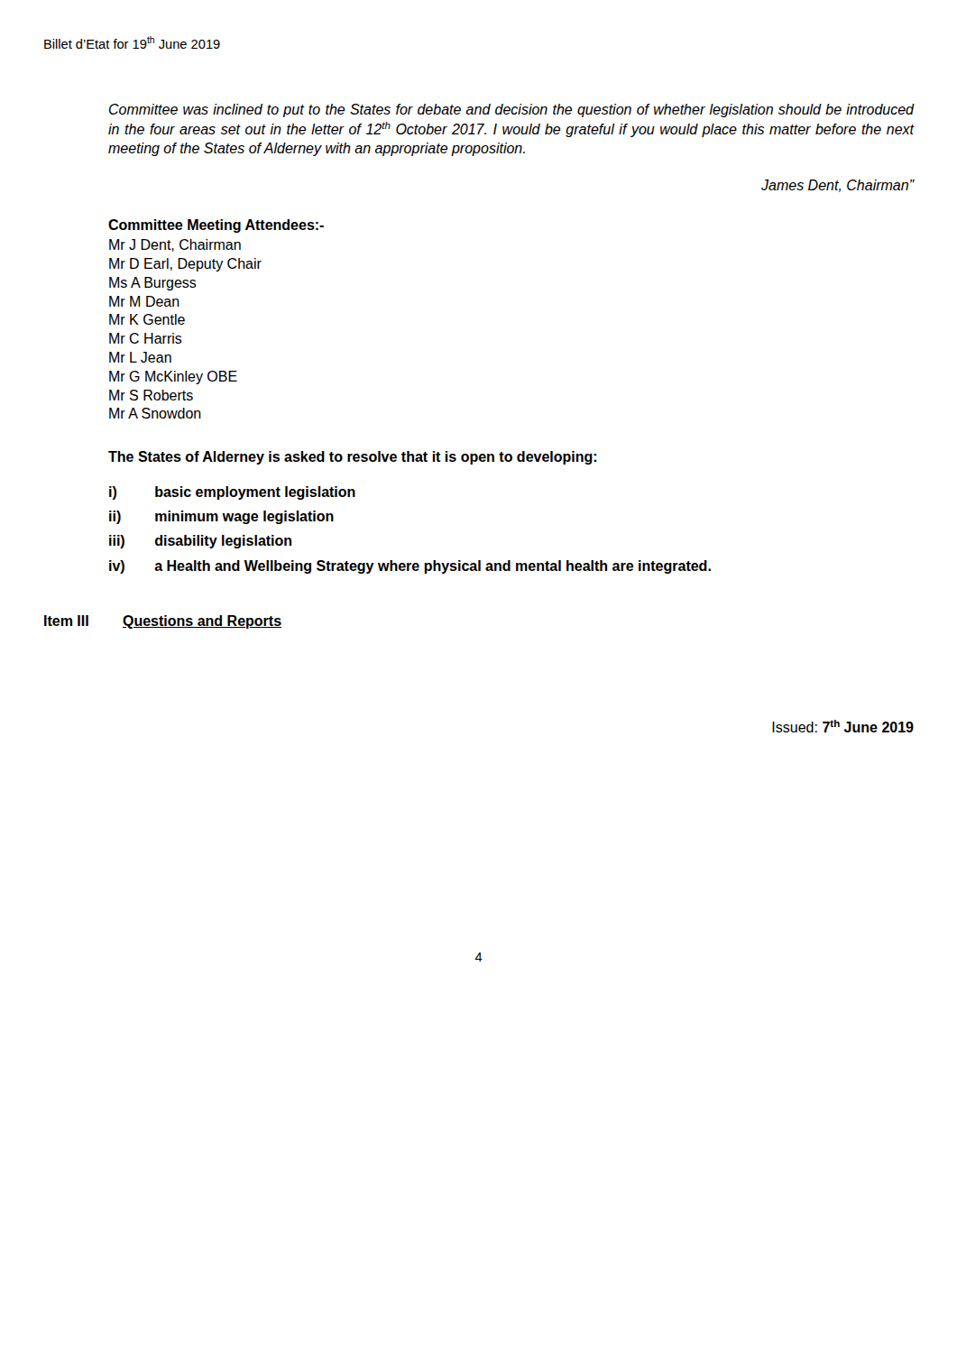Billet d’Etat for 19th June 2019
Committee was inclined to put to the States for debate and decision the question of whether legislation should be introduced in the four areas set out in the letter of 12th October 2017. I would be grateful if you would place this matter before the next meeting of the States of Alderney with an appropriate proposition.
James Dent, Chairman”
Committee Meeting Attendees:-
Mr J Dent, Chairman
Mr D Earl, Deputy Chair
Ms A Burgess
Mr M Dean
Mr K Gentle
Mr C Harris
Mr L Jean
Mr G McKinley OBE
Mr S Roberts
Mr A Snowdon
The States of Alderney is asked to resolve that it is open to developing:
i) basic employment legislation
ii) minimum wage legislation
iii) disability legislation
iv) a Health and Wellbeing Strategy where physical and mental health are integrated.
Item IIIQuestions and Reports
Issued: 7th June 2019
4